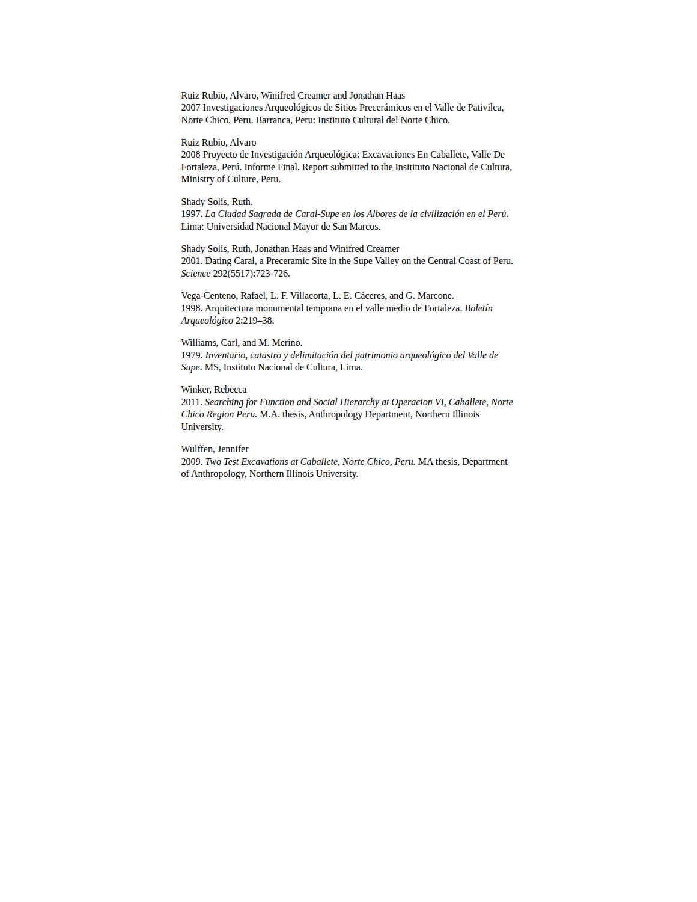Ruiz Rubio, Alvaro, Winifred Creamer and Jonathan Haas
2007 Investigaciones Arqueológicos de Sitios Precerámicos en el Valle de Pativilca, Norte Chico, Peru. Barranca, Peru: Instituto Cultural del Norte Chico.
Ruiz Rubio, Alvaro
2008 Proyecto de Investigación Arqueológica: Excavaciones En Caballete, Valle De Fortaleza, Perú. Informe Final. Report submitted to the Insititutо Nacional de Cultura, Ministry of Culture, Peru.
Shady Solis, Ruth.
1997. La Ciudad Sagrada de Caral-Supe en los Albores de la civilización en el Perú. Lima: Universidad Nacional Mayor de San Marcos.
Shady Solis, Ruth, Jonathan Haas and Winifred Creamer
2001. Dating Caral, a Preceramic Site in the Supe Valley on the Central Coast of Peru. Science 292(5517):723-726.
Vega-Centeno, Rafael, L. F. Villacorta, L. E. Cáceres, and G. Marcone.
1998. Arquitectura monumental temprana en el valle medio de Fortaleza. Boletín Arqueológico 2:219–38.
Williams, Carl, and M. Merino.
1979. Inventario, catastro y delimitación del patrimonio arqueológico del Valle de Supe. MS, Instituto Nacional de Cultura, Lima.
Winker, Rebecca
2011. Searching for Function and Social Hierarchy at Operacion VI, Caballete, Norte Chico Region Peru. M.A. thesis, Anthropology Department, Northern Illinois University.
Wulffen, Jennifer
2009. Two Test Excavations at Caballete, Norte Chico, Peru. MA thesis, Department of Anthropology, Northern Illinois University.